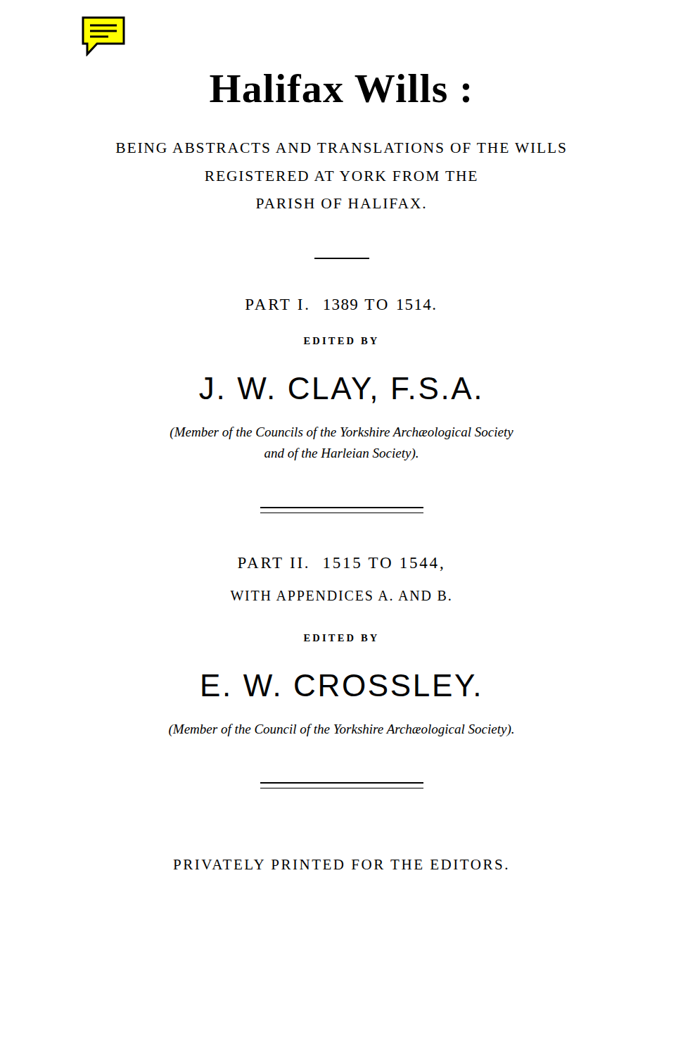Halifax Wills :
Being Abstracts and Translations of the Wills Registered at York from the Parish of Halifax.
Part I. 1389 to 1514.
Edited by
J. W. CLAY, F.S.A.
(Member of the Councils of the Yorkshire Archæological Society and of the Harleian Society).
Part II. 1515 to 1544,
with Appendices A. and B.
Edited by
E. W. CROSSLEY.
(Member of the Council of the Yorkshire Archæological Society).
Privately Printed for the Editors.